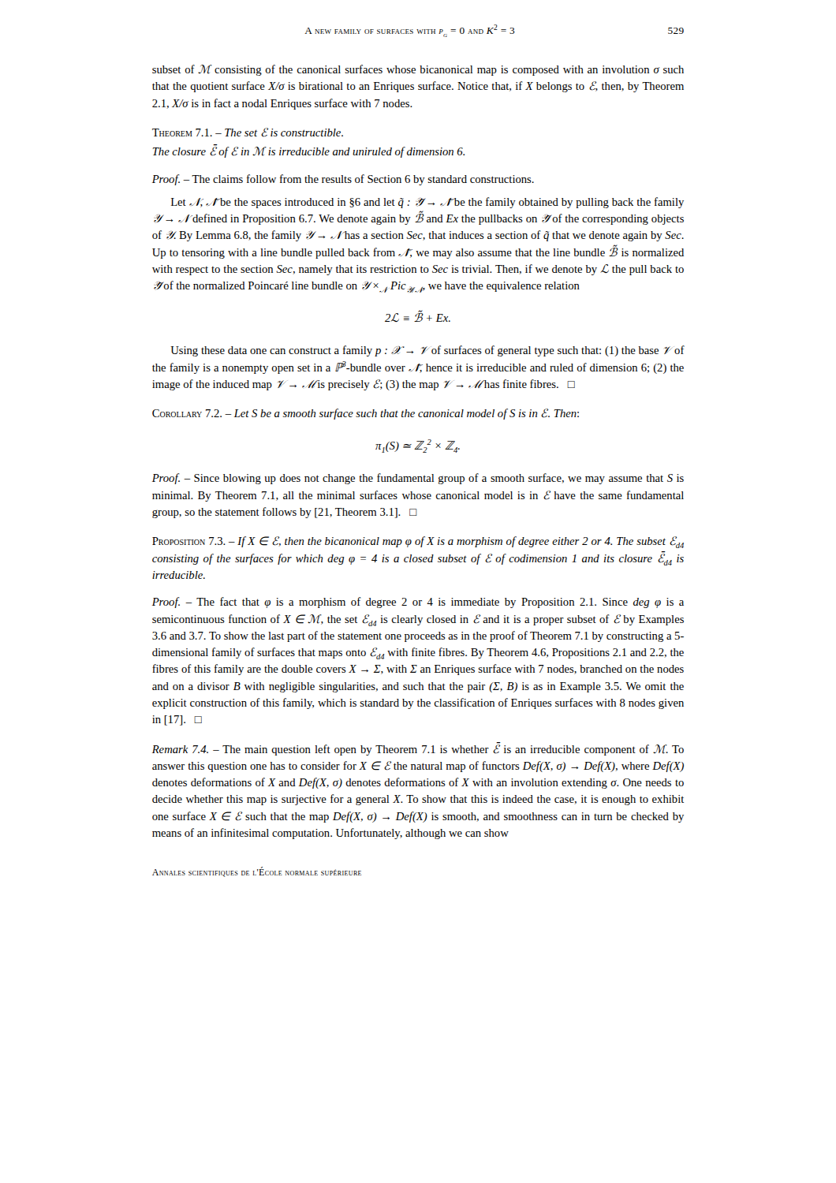A new family of surfaces with pg = 0 and K2 = 3 529
subset of ℳ consisting of the canonical surfaces whose bicanonical map is composed with an involution σ such that the quotient surface X/σ is birational to an Enriques surface. Notice that, if X belongs to ℰ, then, by Theorem 2.1, X/σ is in fact a nodal Enriques surface with 7 nodes.
Theorem 7.1. – The set ℰ is constructible.
The closure ℰ̄ of ℰ in ℳ is irreducible and uniruled of dimension 6.
Proof. – The claims follow from the results of Section 6 by standard constructions.
Let 𝒩, 𝒩̃ be the spaces introduced in §6 and let q̃ : 𝒴̃ → 𝒩̃ be the family obtained by pulling back the family 𝒴 → 𝒩 defined in Proposition 6.7. We denote again by ℬ̃ and Ex the pullbacks on 𝒴̃ of the corresponding objects of 𝒴. By Lemma 6.8, the family 𝒴 → 𝒩 has a section Sec, that induces a section of q̃ that we denote again by Sec. Up to tensoring with a line bundle pulled back from 𝒩̃, we may also assume that the line bundle ℬ̃ is normalized with respect to the section Sec, namely that its restriction to Sec is trivial. Then, if we denote by ℒ the pull back to 𝒴̃ of the normalized Poincaré line bundle on 𝒴 ×𝒩 Pic𝒴/𝒩, we have the equivalence relation
2ℒ ≡ ℬ̃ + Ex.
Using these data one can construct a family p : 𝒳 → 𝒱 of surfaces of general type such that: (1) the base 𝒱 of the family is a nonempty open set in a ℙ3-bundle over 𝒩̃, hence it is irreducible and ruled of dimension 6; (2) the image of the induced map 𝒱 → ℳ is precisely ℰ; (3) the map 𝒱 → ℳ has finite fibres. □
Corollary 7.2. – Let S be a smooth surface such that the canonical model of S is in ℰ. Then:
π1(S) ≃ ℤ22 × ℤ4.
Proof. – Since blowing up does not change the fundamental group of a smooth surface, we may assume that S is minimal. By Theorem 7.1, all the minimal surfaces whose canonical model is in ℰ have the same fundamental group, so the statement follows by [21, Theorem 3.1]. □
Proposition 7.3. – If X ∈ ℰ, then the bicanonical map φ of X is a morphism of degree either 2 or 4. The subset ℰd4 consisting of the surfaces for which deg φ = 4 is a closed subset of ℰ of codimension 1 and its closure ℰ̄d4 is irreducible.
Proof. – The fact that φ is a morphism of degree 2 or 4 is immediate by Proposition 2.1. Since deg φ is a semicontinuous function of X ∈ ℳ, the set ℰd4 is clearly closed in ℰ and it is a proper subset of ℰ by Examples 3.6 and 3.7. To show the last part of the statement one proceeds as in the proof of Theorem 7.1 by constructing a 5-dimensional family of surfaces that maps onto ℰd4 with finite fibres. By Theorem 4.6, Propositions 2.1 and 2.2, the fibres of this family are the double covers X → Σ, with Σ an Enriques surface with 7 nodes, branched on the nodes and on a divisor B with negligible singularities, and such that the pair (Σ, B) is as in Example 3.5. We omit the explicit construction of this family, which is standard by the classification of Enriques surfaces with 8 nodes given in [17]. □
Remark 7.4. – The main question left open by Theorem 7.1 is whether ℰ̄ is an irreducible component of ℳ. To answer this question one has to consider for X ∈ ℰ the natural map of functors Def(X, σ) → Def(X), where Def(X) denotes deformations of X and Def(X, σ) denotes deformations of X with an involution extending σ. One needs to decide whether this map is surjective for a general X. To show that this is indeed the case, it is enough to exhibit one surface X ∈ ℰ such that the map Def(X, σ) → Def(X) is smooth, and smoothness can in turn be checked by means of an infinitesimal computation. Unfortunately, although we can show
Annales scientifiques de l'École normale supérieure